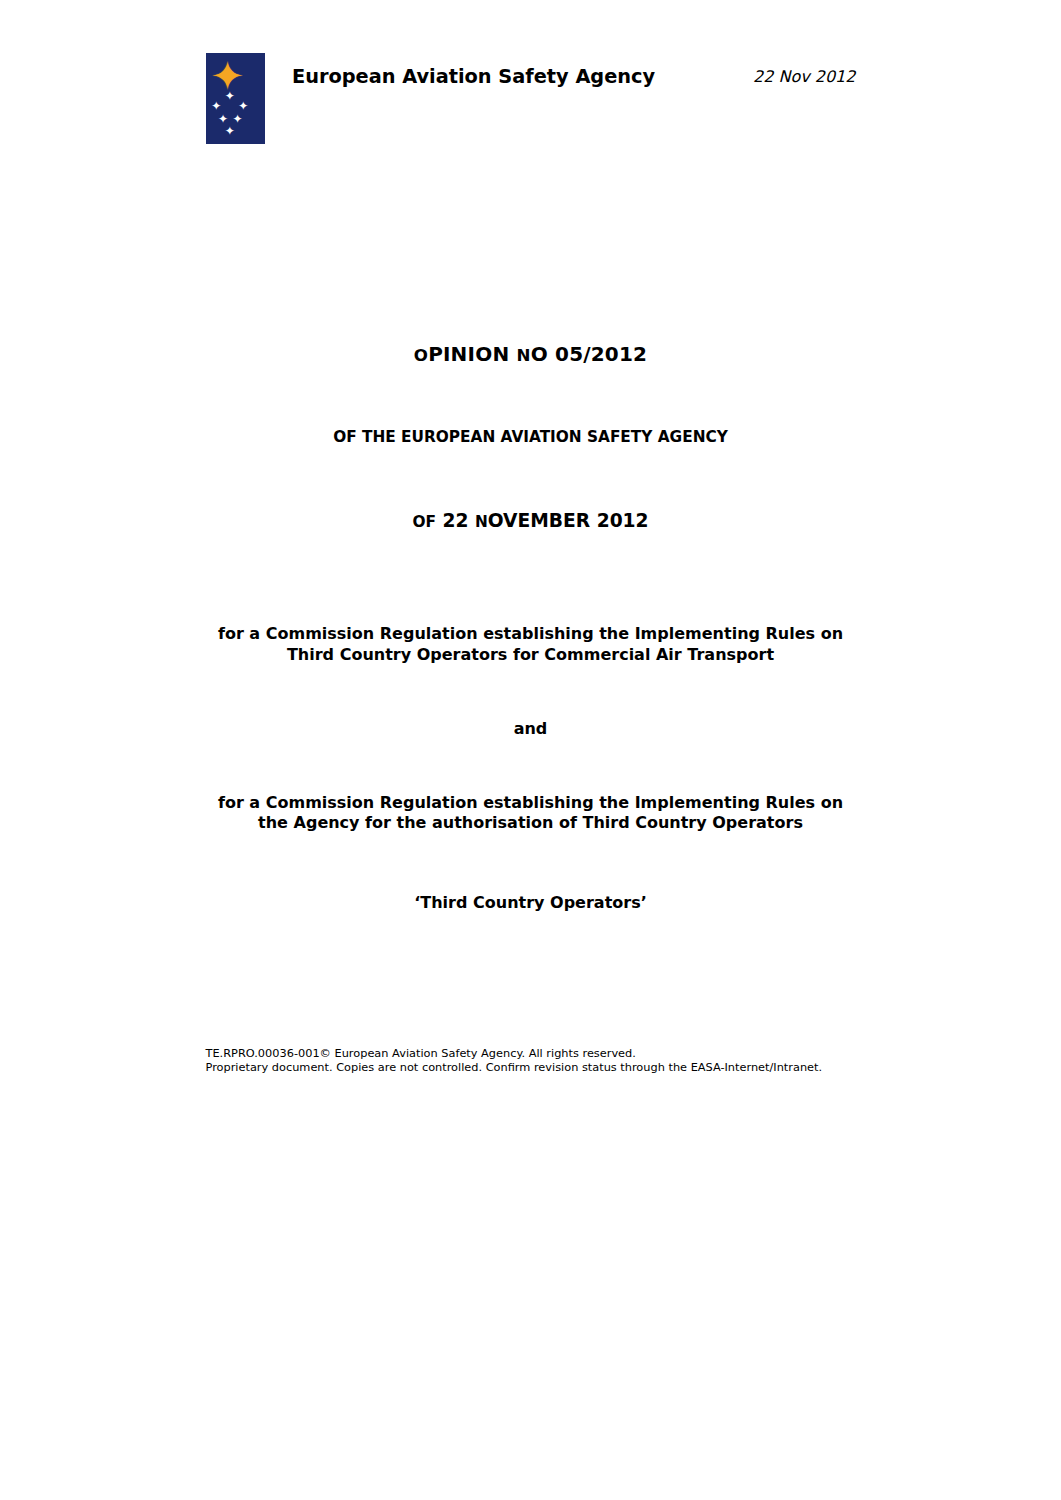✦ ✦ ✦ ✦ ✦ ✦ ✦
European Aviation Safety Agency
22 Nov 2012
OPINION NO 05/2012
OF THE EUROPEAN AVIATION SAFETY AGENCY
OF 22 NOVEMBER 2012
for a Commission Regulation establishing the Implementing Rules on Third Country Operators for Commercial Air Transport
and
for a Commission Regulation establishing the Implementing Rules on the Agency for the authorisation of Third Country Operators
‘Third Country Operators’
TE.RPRO.00036-001© European Aviation Safety Agency. All rights reserved.
Proprietary document. Copies are not controlled. Confirm revision status through the EASA-Internet/Intranet.